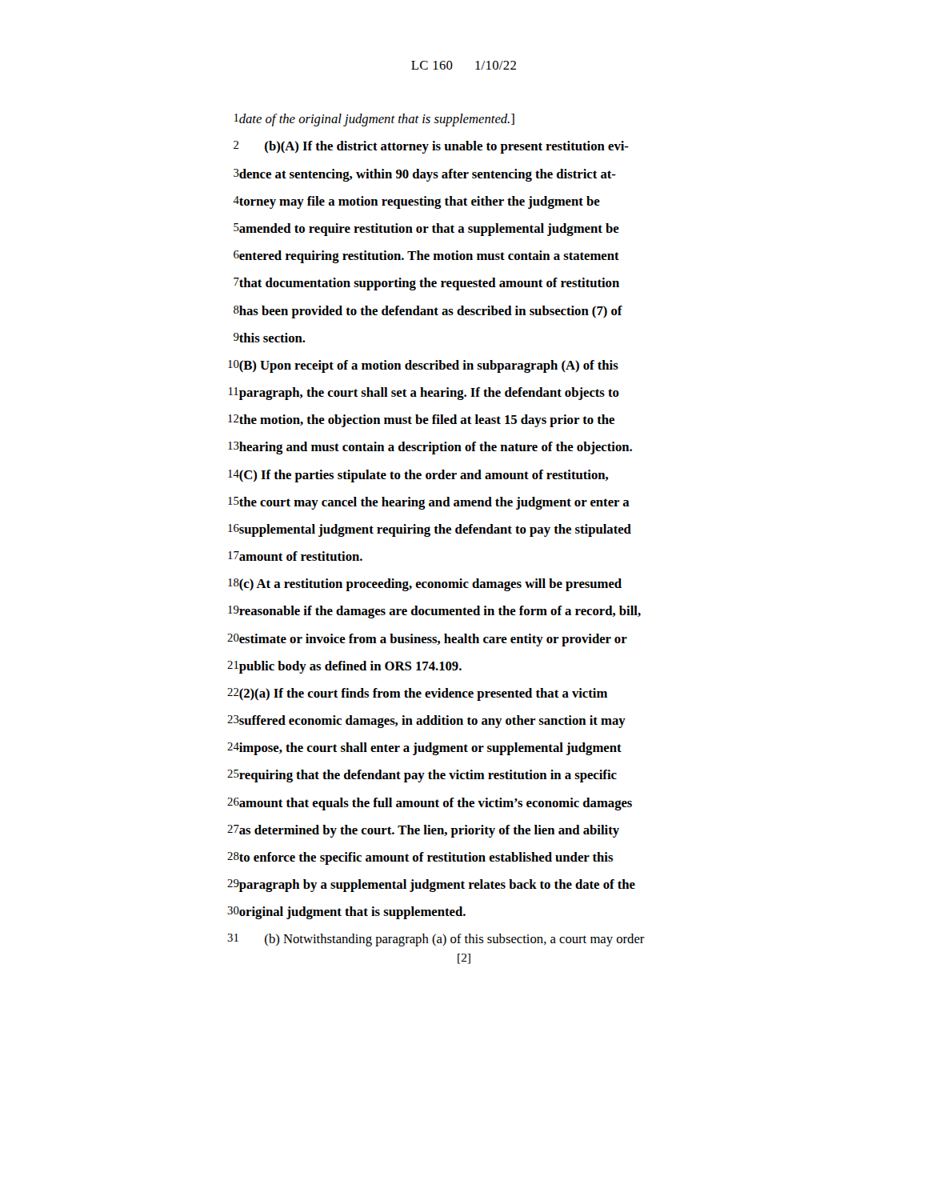LC 160 1/10/22
| 1 | date of the original judgment that is supplemented. ] |
| 2 | (b)(A) If the district attorney is unable to present restitution evi- |
| 3 | dence at sentencing, within 90 days after sentencing the district at- |
| 4 | torney may file a motion requesting that either the judgment be |
| 5 | amended to require restitution or that a supplemental judgment be |
| 6 | entered requiring restitution. The motion must contain a statement |
| 7 | that documentation supporting the requested amount of restitution |
| 8 | has been provided to the defendant as described in subsection (7) of |
| 9 | this section. |
| 10 | (B) Upon receipt of a motion described in subparagraph (A) of this |
| 11 | paragraph, the court shall set a hearing. If the defendant objects to |
| 12 | the motion, the objection must be filed at least 15 days prior to the |
| 13 | hearing and must contain a description of the nature of the objection. |
| 14 | (C) If the parties stipulate to the order and amount of restitution, |
| 15 | the court may cancel the hearing and amend the judgment or enter a |
| 16 | supplemental judgment requiring the defendant to pay the stipulated |
| 17 | amount of restitution. |
| 18 | (c) At a restitution proceeding, economic damages will be presumed |
| 19 | reasonable if the damages are documented in the form of a record, bill, |
| 20 | estimate or invoice from a business, health care entity or provider or |
| 21 | public body as defined in ORS 174.109. |
| 22 | (2)(a) If the court finds from the evidence presented that a victim |
| 23 | suffered economic damages, in addition to any other sanction it may |
| 24 | impose, the court shall enter a judgment or supplemental judgment |
| 25 | requiring that the defendant pay the victim restitution in a specific |
| 26 | amount that equals the full amount of the victim’s economic damages |
| 27 | as determined by the court. The lien, priority of the lien and ability |
| 28 | to enforce the specific amount of restitution established under this |
| 29 | paragraph by a supplemental judgment relates back to the date of the |
| 30 | original judgment that is supplemented. |
| 31 | (b) Notwithstanding paragraph (a) of this subsection, a court may order |
[2]